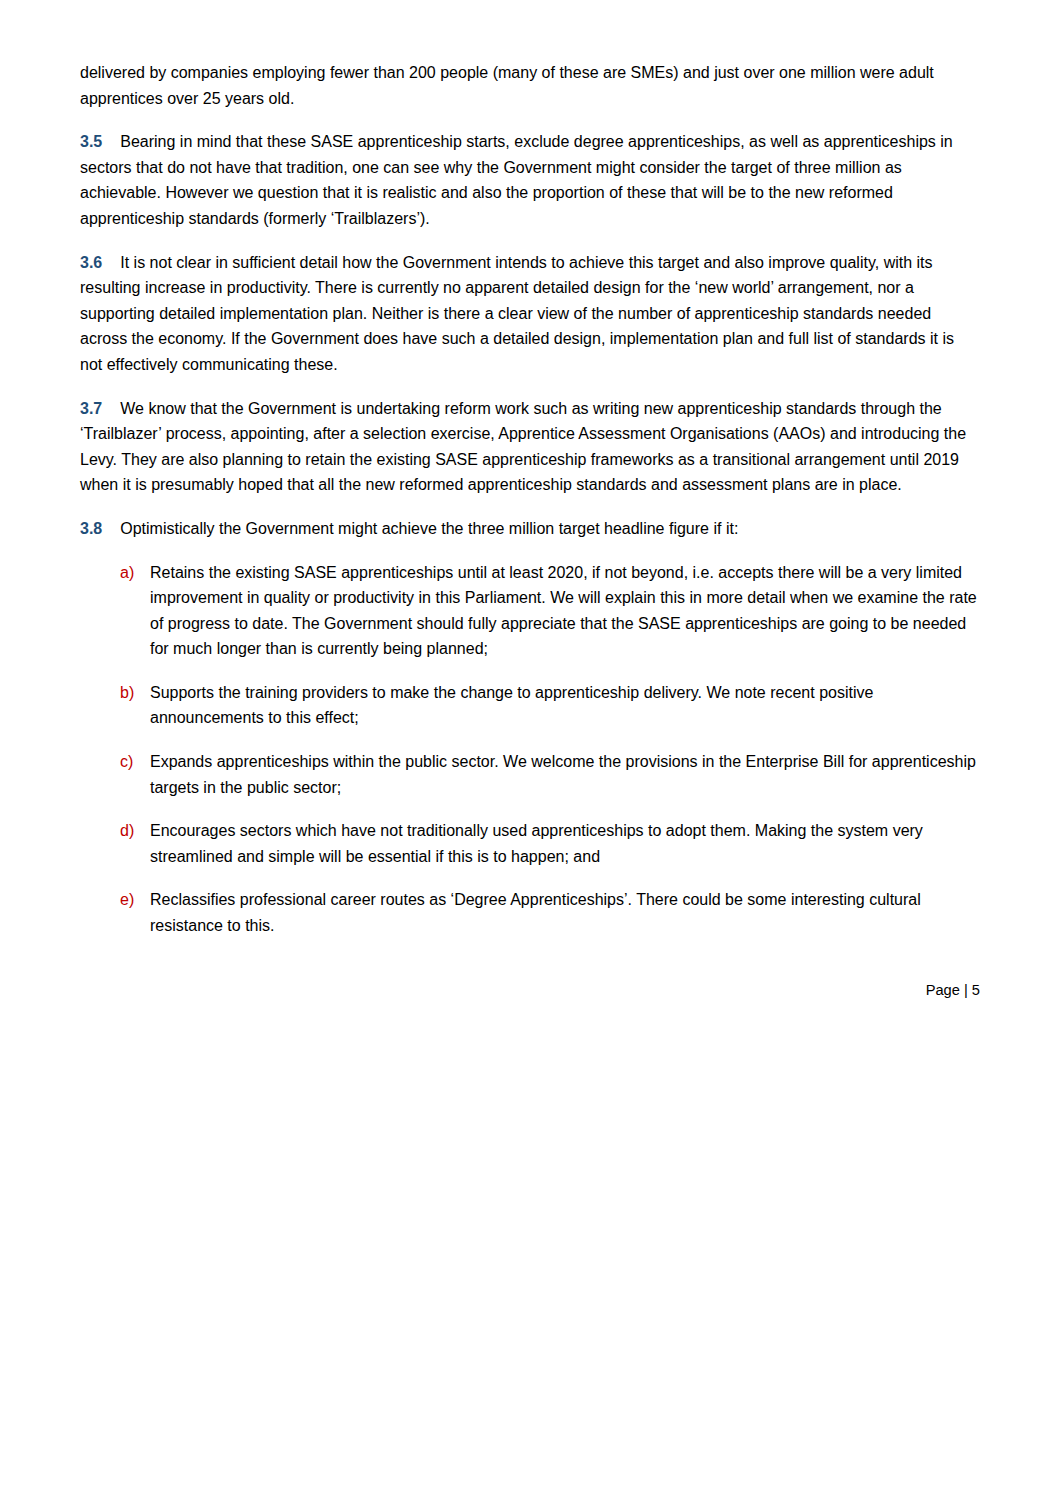delivered by companies employing fewer than 200 people (many of these are SMEs) and just over one million were adult apprentices over 25 years old.
3.5 Bearing in mind that these SASE apprenticeship starts, exclude degree apprenticeships, as well as apprenticeships in sectors that do not have that tradition, one can see why the Government might consider the target of three million as achievable. However we question that it is realistic and also the proportion of these that will be to the new reformed apprenticeship standards (formerly ‘Trailblazers’).
3.6 It is not clear in sufficient detail how the Government intends to achieve this target and also improve quality, with its resulting increase in productivity. There is currently no apparent detailed design for the ‘new world’ arrangement, nor a supporting detailed implementation plan. Neither is there a clear view of the number of apprenticeship standards needed across the economy. If the Government does have such a detailed design, implementation plan and full list of standards it is not effectively communicating these.
3.7 We know that the Government is undertaking reform work such as writing new apprenticeship standards through the ‘Trailblazer’ process, appointing, after a selection exercise, Apprentice Assessment Organisations (AAOs) and introducing the Levy. They are also planning to retain the existing SASE apprenticeship frameworks as a transitional arrangement until 2019 when it is presumably hoped that all the new reformed apprenticeship standards and assessment plans are in place.
3.8 Optimistically the Government might achieve the three million target headline figure if it:
a) Retains the existing SASE apprenticeships until at least 2020, if not beyond, i.e. accepts there will be a very limited improvement in quality or productivity in this Parliament. We will explain this in more detail when we examine the rate of progress to date. The Government should fully appreciate that the SASE apprenticeships are going to be needed for much longer than is currently being planned;
b) Supports the training providers to make the change to apprenticeship delivery. We note recent positive announcements to this effect;
c) Expands apprenticeships within the public sector. We welcome the provisions in the Enterprise Bill for apprenticeship targets in the public sector;
d) Encourages sectors which have not traditionally used apprenticeships to adopt them. Making the system very streamlined and simple will be essential if this is to happen; and
e) Reclassifies professional career routes as ‘Degree Apprenticeships’. There could be some interesting cultural resistance to this.
Page | 5